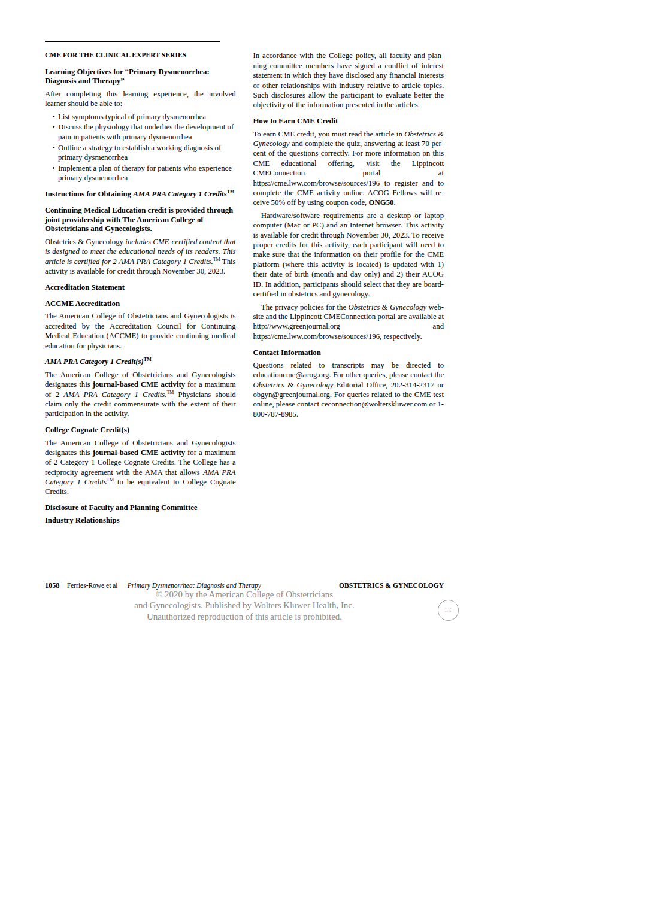CME for the Clinical Expert Series
Learning Objectives for “Primary Dysmenorrhea: Diagnosis and Therapy”
After completing this learning experience, the involved learner should be able to:
List symptoms typical of primary dysmenorrhea
Discuss the physiology that underlies the development of pain in patients with primary dysmenorrhea
Outline a strategy to establish a working diagnosis of primary dysmenorrhea
Implement a plan of therapy for patients who experience primary dysmenorrhea
Instructions for Obtaining AMA PRA Category 1 Credits TM
Continuing Medical Education credit is provided through joint providership with The American College of Obstetricians and Gynecologists.
Obstetrics & Gynecology includes CME-certified content that is designed to meet the educational needs of its readers. This article is certified for 2 AMA PRA Category 1 Credits. TM This activity is available for credit through November 30, 2023.
Accreditation Statement
ACCME Accreditation
The American College of Obstetricians and Gynecologists is accredited by the Accreditation Council for Continuing Medical Education (ACCME) to provide continuing medical education for physicians.
AMA PRA Category 1 Credit(s) TM
The American College of Obstetricians and Gynecologists designates this journal-based CME activity for a maximum of 2 AMA PRA Category 1 Credits.TM Physicians should claim only the credit commensurate with the extent of their participation in the activity.
College Cognate Credit(s)
The American College of Obstetricians and Gynecologists designates this journal-based CME activity for a maximum of 2 Category 1 College Cognate Credits. The College has a reciprocity agreement with the AMA that allows AMA PRA Category 1 Credits TM to be equivalent to College Cognate Credits.
Disclosure of Faculty and Planning Committee
Industry Relationships
In accordance with the College policy, all faculty and planning committee members have signed a conflict of interest statement in which they have disclosed any financial interests or other relationships with industry relative to article topics. Such disclosures allow the participant to evaluate better the objectivity of the information presented in the articles.
How to Earn CME Credit
To earn CME credit, you must read the article in Obstetrics & Gynecology and complete the quiz, answering at least 70 percent of the questions correctly. For more information on this CME educational offering, visit the Lippincott CMEConnection portal at https://cme.lww.com/browse/sources/196 to register and to complete the CME activity online. ACOG Fellows will receive 50% off by using coupon code, ONG50.
Hardware/software requirements are a desktop or laptop computer (Mac or PC) and an Internet browser. This activity is available for credit through November 30, 2023. To receive proper credits for this activity, each participant will need to make sure that the information on their profile for the CME platform (where this activity is located) is updated with 1) their date of birth (month and day only) and 2) their ACOG ID. In addition, participants should select that they are board-certified in obstetrics and gynecology.
The privacy policies for the Obstetrics & Gynecology website and the Lippincott CMEConnection portal are available at http://www.greenjournal.org and https://cme.lww.com/browse/sources/196, respectively.
Contact Information
Questions related to transcripts may be directed to educationcme@acog.org. For other queries, please contact the Obstetrics & Gynecology Editorial Office, 202-314-2317 or obgyn@greenjournal.org. For queries related to the CME test online, please contact ceconnection@wolterskluwer.com or 1-800-787-8985.
1058 Ferries-Rowe et al Primary Dysmenorrhea: Diagnosis and Therapy
OBSTETRICS & GYNECOLOGY
© 2020 by the American College of Obstetricians
and Gynecologists. Published by Wolters Kluwer Health, Inc.
Unauthorized reproduction of this article is prohibited.
ACOG
SEAL